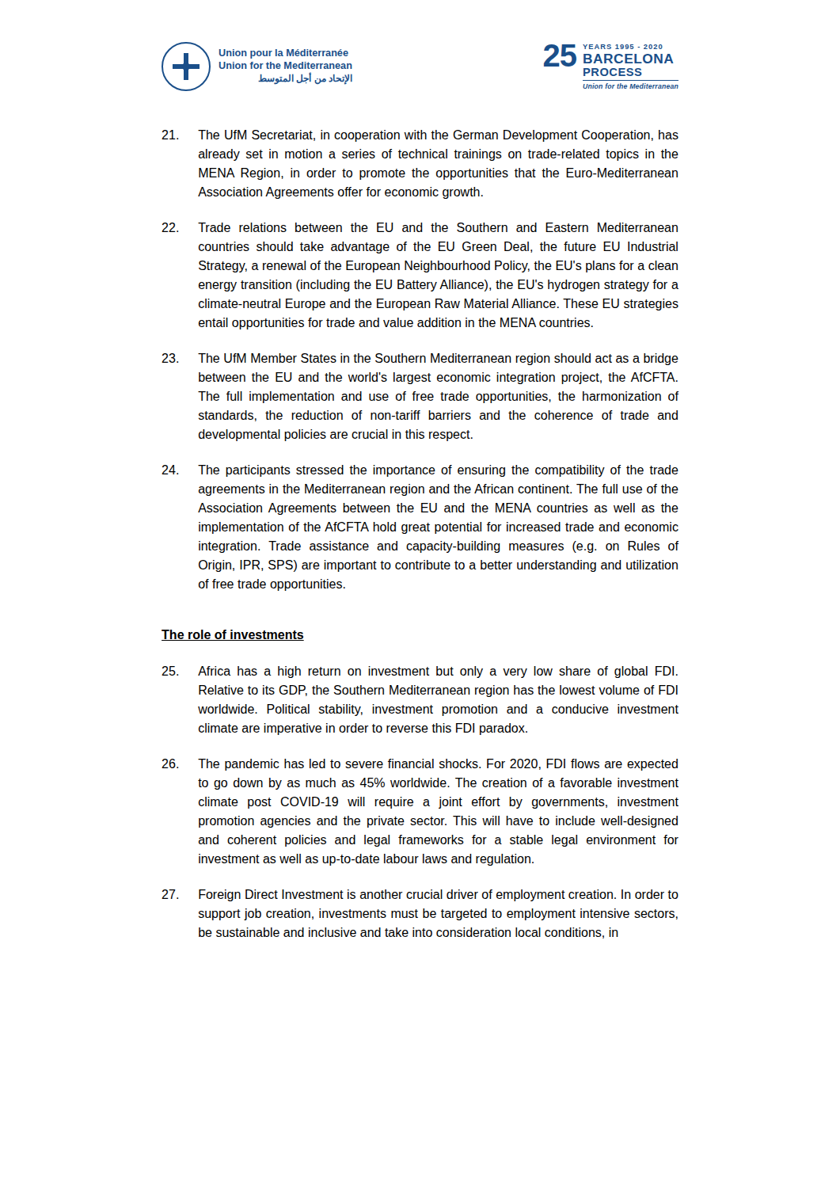Union pour la Méditerranée
Union for the Mediterranean
الإتحاد من أجل المتوسط
25
YEARS 1995 - 2020
BARCELONA
PROCESS
Union for the Mediterranean
21. The UfM Secretariat, in cooperation with the German Development Cooperation, has already set in motion a series of technical trainings on trade-related topics in the MENA Region, in order to promote the opportunities that the Euro-Mediterranean Association Agreements offer for economic growth.
22. Trade relations between the EU and the Southern and Eastern Mediterranean countries should take advantage of the EU Green Deal, the future EU Industrial Strategy, a renewal of the European Neighbourhood Policy, the EU's plans for a clean energy transition (including the EU Battery Alliance), the EU's hydrogen strategy for a climate-neutral Europe and the European Raw Material Alliance. These EU strategies entail opportunities for trade and value addition in the MENA countries.
23. The UfM Member States in the Southern Mediterranean region should act as a bridge between the EU and the world's largest economic integration project, the AfCFTA. The full implementation and use of free trade opportunities, the harmonization of standards, the reduction of non-tariff barriers and the coherence of trade and developmental policies are crucial in this respect.
24. The participants stressed the importance of ensuring the compatibility of the trade agreements in the Mediterranean region and the African continent. The full use of the Association Agreements between the EU and the MENA countries as well as the implementation of the AfCFTA hold great potential for increased trade and economic integration. Trade assistance and capacity-building measures (e.g. on Rules of Origin, IPR, SPS) are important to contribute to a better understanding and utilization of free trade opportunities.
The role of investments
25. Africa has a high return on investment but only a very low share of global FDI. Relative to its GDP, the Southern Mediterranean region has the lowest volume of FDI worldwide. Political stability, investment promotion and a conducive investment climate are imperative in order to reverse this FDI paradox.
26. The pandemic has led to severe financial shocks. For 2020, FDI flows are expected to go down by as much as 45% worldwide. The creation of a favorable investment climate post COVID-19 will require a joint effort by governments, investment promotion agencies and the private sector. This will have to include well-designed and coherent policies and legal frameworks for a stable legal environment for investment as well as up-to-date labour laws and regulation.
27. Foreign Direct Investment is another crucial driver of employment creation. In order to support job creation, investments must be targeted to employment intensive sectors, be sustainable and inclusive and take into consideration local conditions, in